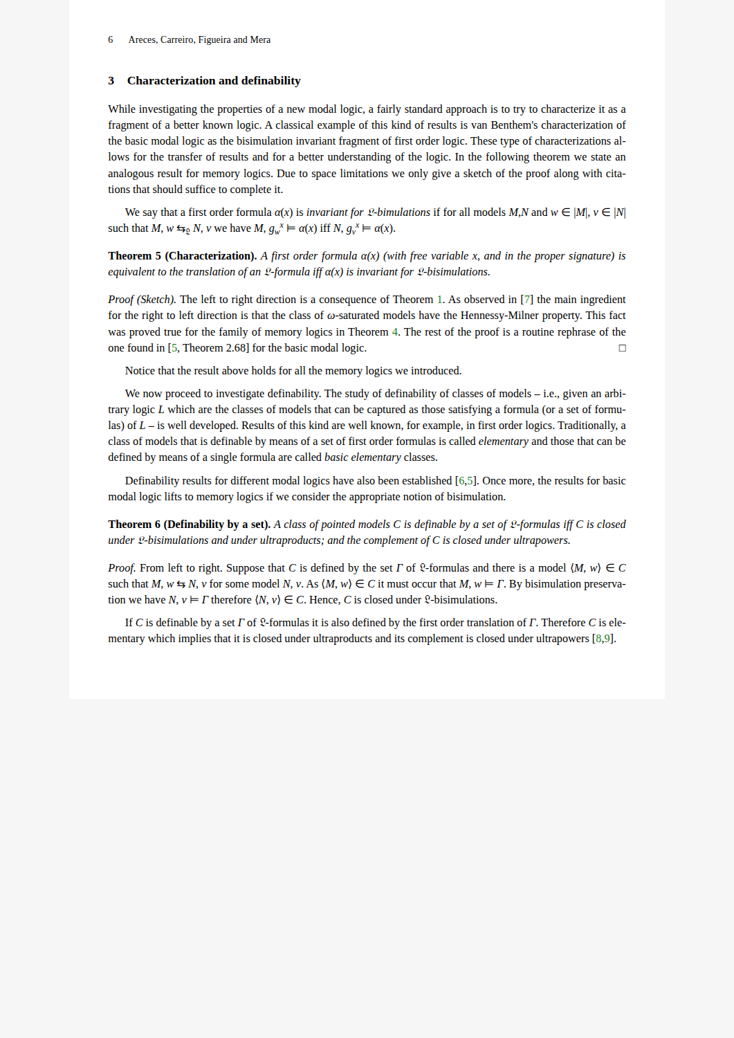6 Areces, Carreiro, Figueira and Mera
3 Characterization and definability
While investigating the properties of a new modal logic, a fairly standard approach is to try to characterize it as a fragment of a better known logic. A classical example of this kind of results is van Benthem's characterization of the basic modal logic as the bisimulation invariant fragment of first order logic. These type of characterizations allows for the transfer of results and for a better understanding of the logic. In the following theorem we state an analogous result for memory logics. Due to space limitations we only give a sketch of the proof along with citations that should suffice to complete it.
We say that a first order formula α(x) is invariant for 𝔏-bimulations if for all models M,N and w ∈ |M|, v ∈ |N| such that M, w ⇆𝔏 N, v we have M, gwx ⊨ α(x) iff N, gvx ⊨ α(x).
Theorem 5 (Characterization). A first order formula α(x) (with free variable x, and in the proper signature) is equivalent to the translation of an 𝔏-formula iff α(x) is invariant for 𝔏-bisimulations.
Proof (Sketch). The left to right direction is a consequence of Theorem 1. As observed in [7] the main ingredient for the right to left direction is that the class of ω-saturated models have the Hennessy-Milner property. This fact was proved true for the family of memory logics in Theorem 4. The rest of the proof is a routine rephrase of the one found in [5, Theorem 2.68] for the basic modal logic.□
Notice that the result above holds for all the memory logics we introduced.
We now proceed to investigate definability. The study of definability of classes of models – i.e., given an arbitrary logic L which are the classes of models that can be captured as those satisfying a formula (or a set of formulas) of L – is well developed. Results of this kind are well known, for example, in first order logics. Traditionally, a class of models that is definable by means of a set of first order formulas is called elementary and those that can be defined by means of a single formula are called basic elementary classes.
Definability results for different modal logics have also been established [6,5]. Once more, the results for basic modal logic lifts to memory logics if we consider the appropriate notion of bisimulation.
Theorem 6 (Definability by a set). A class of pointed models C is definable by a set of 𝔏-formulas iff C is closed under 𝔏-bisimulations and under ultraproducts; and the complement of C is closed under ultrapowers.
Proof. From left to right. Suppose that C is defined by the set Γ of 𝔏-formulas and there is a model ⟨M, w⟩ ∈ C such that M, w ⇆ N, v for some model N, v. As ⟨M, w⟩ ∈ C it must occur that M, w ⊨ Γ. By bisimulation preservation we have N, v ⊨ Γ therefore ⟨N, v⟩ ∈ C. Hence, C is closed under 𝔏-bisimulations.
If C is definable by a set Γ of 𝔏-formulas it is also defined by the first order translation of Γ. Therefore C is elementary which implies that it is closed under ultraproducts and its complement is closed under ultrapowers [8,9].